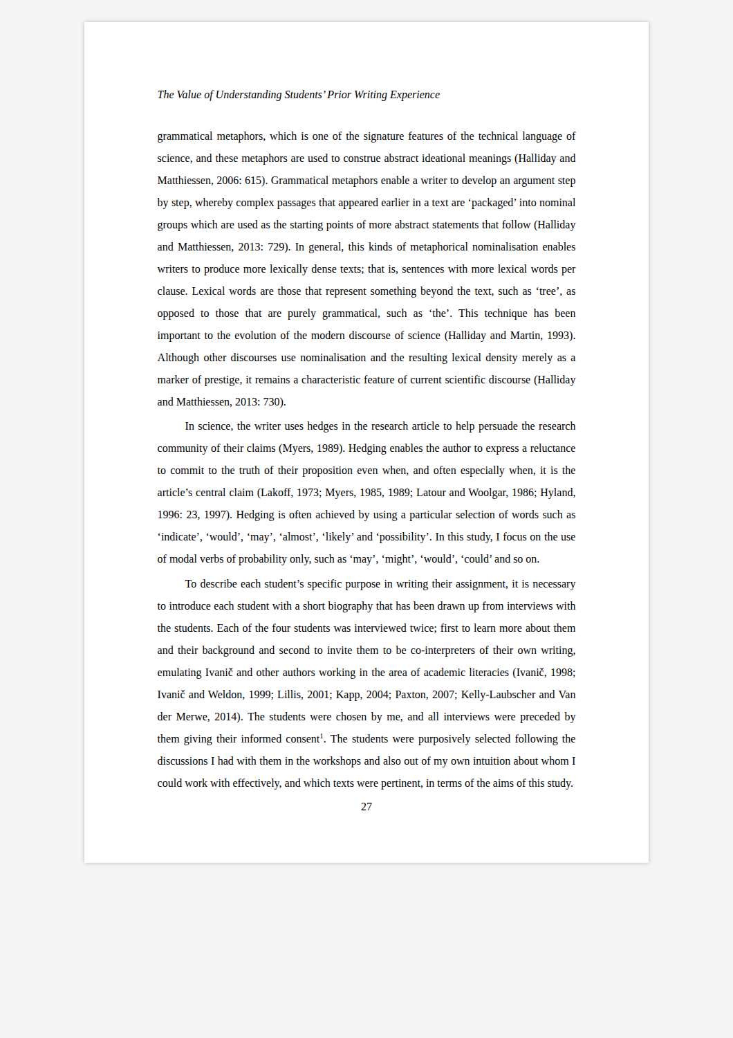The Value of Understanding Students’ Prior Writing Experience
grammatical metaphors, which is one of the signature features of the technical language of science, and these metaphors are used to construe abstract ideational meanings (Halliday and Matthiessen, 2006: 615). Grammatical metaphors enable a writer to develop an argument step by step, whereby complex passages that appeared earlier in a text are ‘packaged’ into nominal groups which are used as the starting points of more abstract statements that follow (Halliday and Matthiessen, 2013: 729). In general, this kinds of metaphorical nominalisation enables writers to produce more lexically dense texts; that is, sentences with more lexical words per clause. Lexical words are those that represent something beyond the text, such as ‘tree’, as opposed to those that are purely grammatical, such as ‘the’. This technique has been important to the evolution of the modern discourse of science (Halliday and Martin, 1993). Although other discourses use nominalisation and the resulting lexical density merely as a marker of prestige, it remains a characteristic feature of current scientific discourse (Halliday and Matthiessen, 2013: 730).
In science, the writer uses hedges in the research article to help persuade the research community of their claims (Myers, 1989). Hedging enables the author to express a reluctance to commit to the truth of their proposition even when, and often especially when, it is the article’s central claim (Lakoff, 1973; Myers, 1985, 1989; Latour and Woolgar, 1986; Hyland, 1996: 23, 1997). Hedging is often achieved by using a particular selection of words such as ‘indicate’, ‘would’, ‘may’, ‘almost’, ‘likely’ and ‘possibility’. In this study, I focus on the use of modal verbs of probability only, such as ‘may’, ‘might’, ‘would’, ‘could’ and so on.
To describe each student’s specific purpose in writing their assignment, it is necessary to introduce each student with a short biography that has been drawn up from interviews with the students. Each of the four students was interviewed twice; first to learn more about them and their background and second to invite them to be co-interpreters of their own writing, emulating Ivanič and other authors working in the area of academic literacies (Ivanič, 1998; Ivanič and Weldon, 1999; Lillis, 2001; Kapp, 2004; Paxton, 2007; Kelly-Laubscher and Van der Merwe, 2014). The students were chosen by me, and all interviews were preceded by them giving their informed consent1. The students were purposively selected following the discussions I had with them in the workshops and also out of my own intuition about whom I could work with effectively, and which texts were pertinent, in terms of the aims of this study.
27